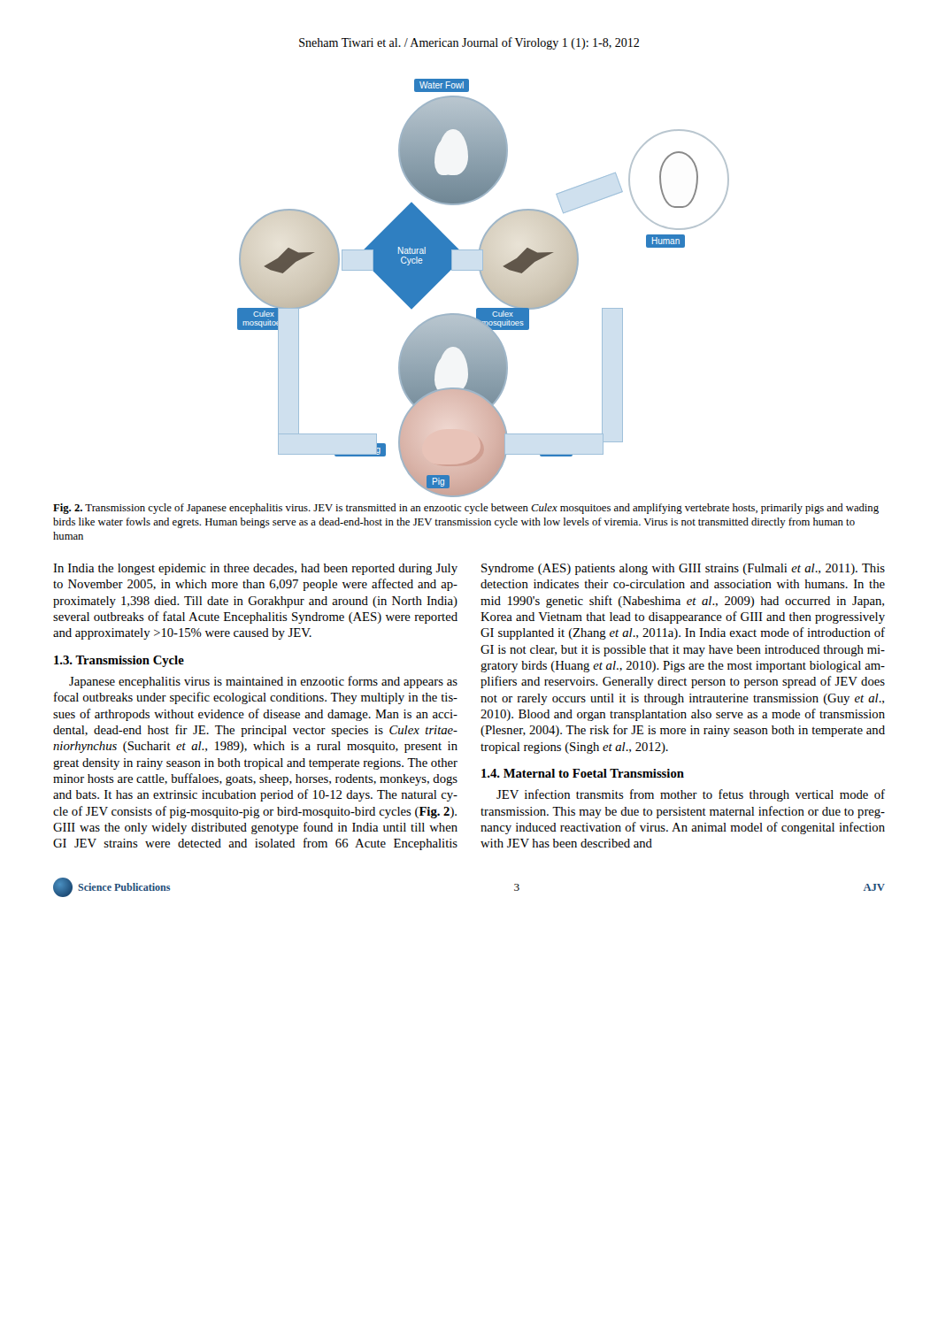Sneham Tiwari et al. / American Journal of Virology 1 (1): 1-8, 2012
Water Fowl
Human
Culex
mosquitoes
Culex
mosquitoes
Natural
Cycle
Pig
Amplifying
Cycle
Fig. 2. Transmission cycle of Japanese encephalitis virus. JEV is transmitted in an enzootic cycle between Culex mosquitoes and amplifying vertebrate hosts, primarily pigs and wading birds like water fowls and egrets. Human beings serve as a dead-end-host in the JEV transmission cycle with low levels of viremia. Virus is not transmitted directly from human to human
In India the longest epidemic in three decades, had been reported during July to November 2005, in which more than 6,097 people were affected and approximately 1,398 died. Till date in Gorakhpur and around (in North India) several outbreaks of fatal Acute Encephalitis Syndrome (AES) were reported and approximately >10-15% were caused by JEV.
1.3. Transmission Cycle
Japanese encephalitis virus is maintained in enzootic forms and appears as focal outbreaks under specific ecological conditions. They multiply in the tissues of arthropods without evidence of disease and damage. Man is an accidental, dead-end host fir JE. The principal vector species is Culex tritaeniorhynchus (Sucharit et al., 1989), which is a rural mosquito, present in great density in rainy season in both tropical and temperate regions. The other minor hosts are cattle, buffaloes, goats, sheep, horses, rodents, monkeys, dogs and bats. It has an extrinsic incubation period of 10-12 days. The natural cycle of JEV consists of pig-mosquito-pig or bird-mosquito-bird cycles (Fig. 2). GIII was the only widely distributed genotype found in India until till when GI JEV strains were detected and isolated from 66 Acute Encephalitis Syndrome (AES) patients along with GIII strains (Fulmali et al., 2011). This detection indicates their co-circulation and association with humans. In the mid 1990's genetic shift (Nabeshima et al., 2009) had occurred in Japan, Korea and Vietnam that lead to disappearance of GIII and then progressively GI supplanted it (Zhang et al., 2011a). In India exact mode of introduction of GI is not clear, but it is possible that it may have been introduced through migratory birds (Huang et al., 2010). Pigs are the most important biological amplifiers and reservoirs. Generally direct person to person spread of JEV does not or rarely occurs until it is through intrauterine transmission (Guy et al., 2010). Blood and organ transplantation also serve as a mode of transmission (Plesner, 2004). The risk for JE is more in rainy season both in temperate and tropical regions (Singh et al., 2012).
1.4. Maternal to Foetal Transmission
JEV infection transmits from mother to fetus through vertical mode of transmission. This may be due to persistent maternal infection or due to pregnancy induced reactivation of virus. An animal model of congenital infection with JEV has been described and
Science Publications
3
AJV